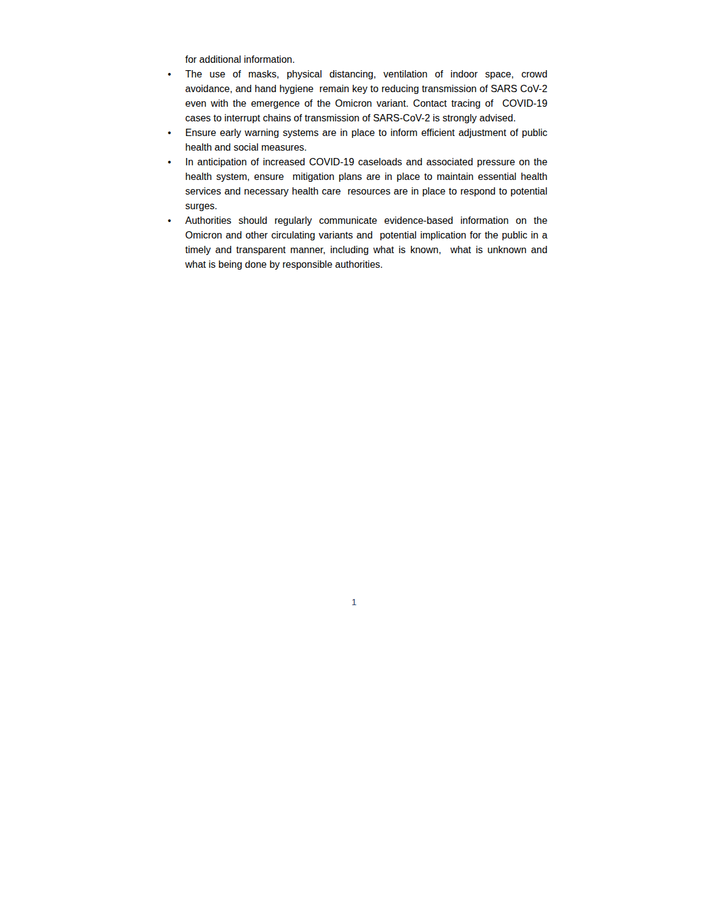for additional information.
The use of masks, physical distancing, ventilation of indoor space, crowd avoidance, and hand hygiene remain key to reducing transmission of SARS CoV-2 even with the emergence of the Omicron variant. Contact tracing of COVID-19 cases to interrupt chains of transmission of SARS-CoV-2 is strongly advised.
Ensure early warning systems are in place to inform efficient adjustment of public health and social measures.
In anticipation of increased COVID-19 caseloads and associated pressure on the health system, ensure mitigation plans are in place to maintain essential health services and necessary health care resources are in place to respond to potential surges.
Authorities should regularly communicate evidence-based information on the Omicron and other circulating variants and potential implication for the public in a timely and transparent manner, including what is known, what is unknown and what is being done by responsible authorities.
1